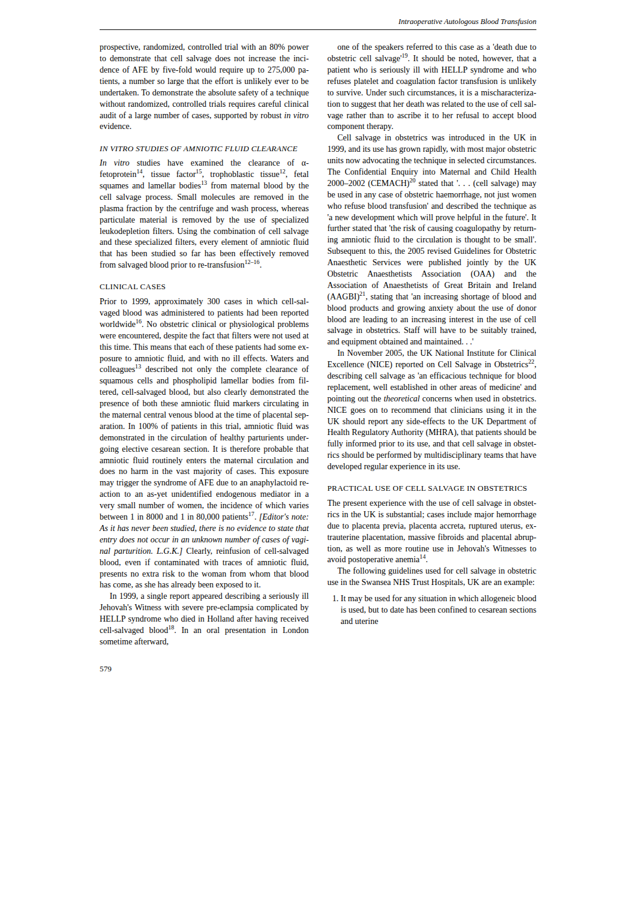Intraoperative Autologous Blood Transfusion
prospective, randomized, controlled trial with an 80% power to demonstrate that cell salvage does not increase the incidence of AFE by five-fold would require up to 275,000 patients, a number so large that the effort is unlikely ever to be undertaken. To demonstrate the absolute safety of a technique without randomized, controlled trials requires careful clinical audit of a large number of cases, supported by robust in vitro evidence.
IN VITRO STUDIES OF AMNIOTIC FLUID CLEARANCE
In vitro studies have examined the clearance of α-fetoprotein14, tissue factor15, trophoblastic tissue12, fetal squames and lamellar bodies13 from maternal blood by the cell salvage process. Small molecules are removed in the plasma fraction by the centrifuge and wash process, whereas particulate material is removed by the use of specialized leukodepletion filters. Using the combination of cell salvage and these specialized filters, every element of amniotic fluid that has been studied so far has been effectively removed from salvaged blood prior to re-transfusion12–16.
CLINICAL CASES
Prior to 1999, approximately 300 cases in which cell-salvaged blood was administered to patients had been reported worldwide16. No obstetric clinical or physiological problems were encountered, despite the fact that filters were not used at this time. This means that each of these patients had some exposure to amniotic fluid, and with no ill effects. Waters and colleagues13 described not only the complete clearance of squamous cells and phospholipid lamellar bodies from filtered, cell-salvaged blood, but also clearly demonstrated the presence of both these amniotic fluid markers circulating in the maternal central venous blood at the time of placental separation. In 100% of patients in this trial, amniotic fluid was demonstrated in the circulation of healthy parturients undergoing elective cesarean section. It is therefore probable that amniotic fluid routinely enters the maternal circulation and does no harm in the vast majority of cases. This exposure may trigger the syndrome of AFE due to an anaphylactoid reaction to an as-yet unidentified endogenous mediator in a very small number of women, the incidence of which varies between 1 in 8000 and 1 in 80,000 patients17. [Editor's note: As it has never been studied, there is no evidence to state that entry does not occur in an unknown number of cases of vaginal parturition. L.G.K.] Clearly, reinfusion of cell-salvaged blood, even if contaminated with traces of amniotic fluid, presents no extra risk to the woman from whom that blood has come, as she has already been exposed to it.
In 1999, a single report appeared describing a seriously ill Jehovah's Witness with severe pre-eclampsia complicated by HELLP syndrome who died in Holland after having received cell-salvaged blood18. In an oral presentation in London sometime afterward,
one of the speakers referred to this case as a 'death due to obstetric cell salvage'19. It should be noted, however, that a patient who is seriously ill with HELLP syndrome and who refuses platelet and coagulation factor transfusion is unlikely to survive. Under such circumstances, it is a mischaracterization to suggest that her death was related to the use of cell salvage rather than to ascribe it to her refusal to accept blood component therapy.
Cell salvage in obstetrics was introduced in the UK in 1999, and its use has grown rapidly, with most major obstetric units now advocating the technique in selected circumstances. The Confidential Enquiry into Maternal and Child Health 2000–2002 (CEMACH)20 stated that '. . . (cell salvage) may be used in any case of obstetric haemorrhage, not just women who refuse blood transfusion' and described the technique as 'a new development which will prove helpful in the future'. It further stated that 'the risk of causing coagulopathy by returning amniotic fluid to the circulation is thought to be small'. Subsequent to this, the 2005 revised Guidelines for Obstetric Anaesthetic Services were published jointly by the UK Obstetric Anaesthetists Association (OAA) and the Association of Anaesthetists of Great Britain and Ireland (AAGBI)21, stating that 'an increasing shortage of blood and blood products and growing anxiety about the use of donor blood are leading to an increasing interest in the use of cell salvage in obstetrics. Staff will have to be suitably trained, and equipment obtained and maintained. . .'
In November 2005, the UK National Institute for Clinical Excellence (NICE) reported on Cell Salvage in Obstetrics22, describing cell salvage as 'an efficacious technique for blood replacement, well established in other areas of medicine' and pointing out the theoretical concerns when used in obstetrics. NICE goes on to recommend that clinicians using it in the UK should report any side-effects to the UK Department of Health Regulatory Authority (MHRA), that patients should be fully informed prior to its use, and that cell salvage in obstetrics should be performed by multidisciplinary teams that have developed regular experience in its use.
PRACTICAL USE OF CELL SALVAGE IN OBSTETRICS
The present experience with the use of cell salvage in obstetrics in the UK is substantial; cases include major hemorrhage due to placenta previa, placenta accreta, ruptured uterus, extrauterine placentation, massive fibroids and placental abruption, as well as more routine use in Jehovah's Witnesses to avoid postoperative anemia14.
The following guidelines used for cell salvage in obstetric use in the Swansea NHS Trust Hospitals, UK are an example:
It may be used for any situation in which allogeneic blood is used, but to date has been confined to cesarean sections and uterine
579